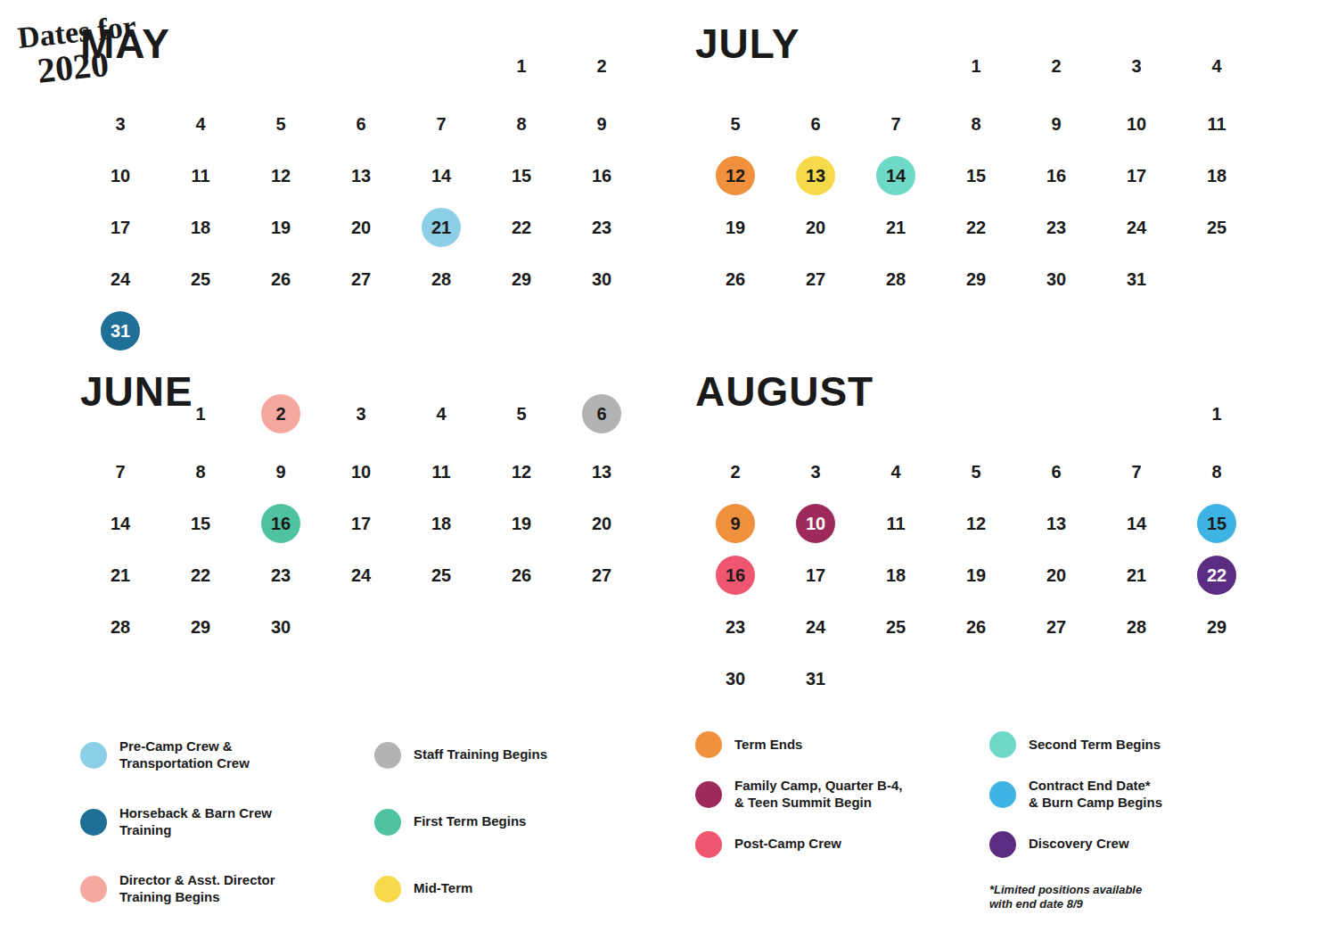Dates for 2020
May
| | | | | | 1 | 2 |
| 3 | 4 | 5 | 6 | 7 | 8 | 9 |
| 10 | 11 | 12 | 13 | 14 | 15 | 16 |
| 17 | 18 | 19 | 20 | 21 | 22 | 23 |
| 24 | 25 | 26 | 27 | 28 | 29 | 30 |
| 31 | | | | | | |
July
| | | | 1 | 2 | 3 | 4 |
| 5 | 6 | 7 | 8 | 9 | 10 | 11 |
| 12 | 13 | 14 | 15 | 16 | 17 | 18 |
| 19 | 20 | 21 | 22 | 23 | 24 | 25 |
| 26 | 27 | 28 | 29 | 30 | 31 | |
June
| | 1 | 2 | 3 | 4 | 5 | 6 |
| 7 | 8 | 9 | 10 | 11 | 12 | 13 |
| 14 | 15 | 16 | 17 | 18 | 19 | 20 |
| 21 | 22 | 23 | 24 | 25 | 26 | 27 |
| 28 | 29 | 30 | | | | |
August
| | | | | | | 1 |
| 2 | 3 | 4 | 5 | 6 | 7 | 8 |
| 9 | 10 | 11 | 12 | 13 | 14 | 15 |
| 16 | 17 | 18 | 19 | 20 | 21 | 22 |
| 23 | 24 | 25 | 26 | 27 | 28 | 29 |
| 30 | 31 | | | | | |
Pre-Camp Crew &
Transportation Crew
Staff Training Begins
Horseback & Barn Crew
Training
First Term Begins
Director & Asst. Director
Training Begins
Mid-Term
Term Ends
Second Term Begins
Family Camp, Quarter B-4,
& Teen Summit Begin
Contract End Date*
& Burn Camp Begins
Post-Camp Crew
Discovery Crew
*Limited positions available
with end date 8/9